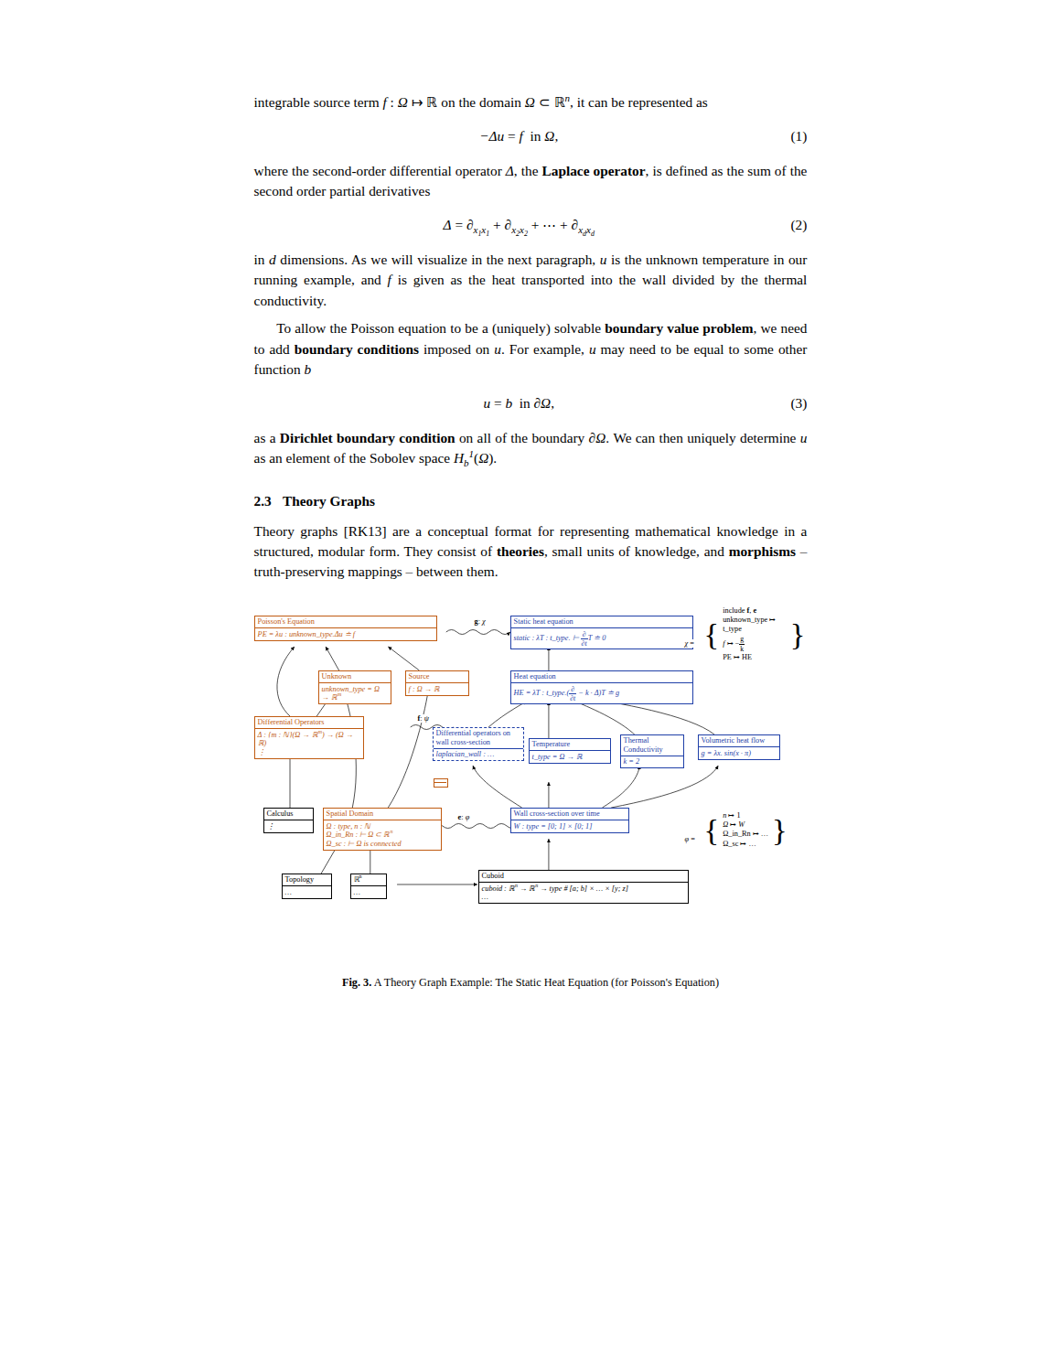integrable source term f : Ω ↦ ℝ on the domain Ω ⊂ ℝn, it can be represented as
−Δu = f in Ω,
(1)
where the second-order differential operator Δ, the Laplace operator, is defined as the sum of the second order partial derivatives
Δ = ∂x1x1 + ∂x2x2 + ⋯ + ∂xdxd
(2)
in d dimensions. As we will visualize in the next paragraph, u is the unknown temperature in our running example, and f is given as the heat transported into the wall divided by the thermal conductivity.
To allow the Poisson equation to be a (uniquely) solvable boundary value problem, we need to add boundary conditions imposed on u. For example, u may need to be equal to some other function b
u = b in ∂Ω,
(3)
as a Dirichlet boundary condition on all of the boundary ∂Ω. We can then uniquely determine u as an element of the Sobolev space Hb1(Ω).
2.3 Theory Graphs
Theory graphs [RK13] are a conceptual format for representing mathematical knowledge in a structured, modular form. They consist of theories, small units of knowledge, and morphisms – truth-preserving mappings – between them.
Poisson's Equation
PE = λu : unknown_type.Δu ≐ f
Static heat equation
static : λT : t_type. ⊢ ∂∂t T ≐ 0
Unknown
unknown_type = Ω → ℝm
Source
f : Ω → ℝ
Heat equation
HE = λT : t_type.(∂∂t − k · Δ)T ≐ g
Differential Operators
Δ : {m : ℕ}(Ω → ℝm) → (Ω → ℝ)
⋮
Differential operators on wall cross-section
laplacian_wall : …
Temperature
t_type = Ω → ℝ
Thermal Conductivity
k = 2
Volumetric heat flow
g = λx. sin(x · π)
Calculus
⋮
Spatial Domain
Ω : type, n : ℕ
Ω_in_Rn : ⊢ Ω ⊂ ℝn
Ω_sc : ⊢ Ω is connected
Wall cross-section over time
W : type = [0; 1] × [0; 1]
Topology
…
ℝn
…
Cuboid
cuboid : ℝn → ℝn → type # [a; b] × … × [y; z]
…
g: χ
f: ψ
e: φ
| { | include f , e | } |
| unknown_type ↦ t_type |
| f ↦ − g k |
| PE ↦ HE |
χ =
| { | n ↦ 1 | } |
| Ω ↦ W |
| Ω_in_Rn ↦ … |
| Ω_sc ↦ … |
φ =
Fig. 3. A Theory Graph Example: The Static Heat Equation (for Poisson's Equation)